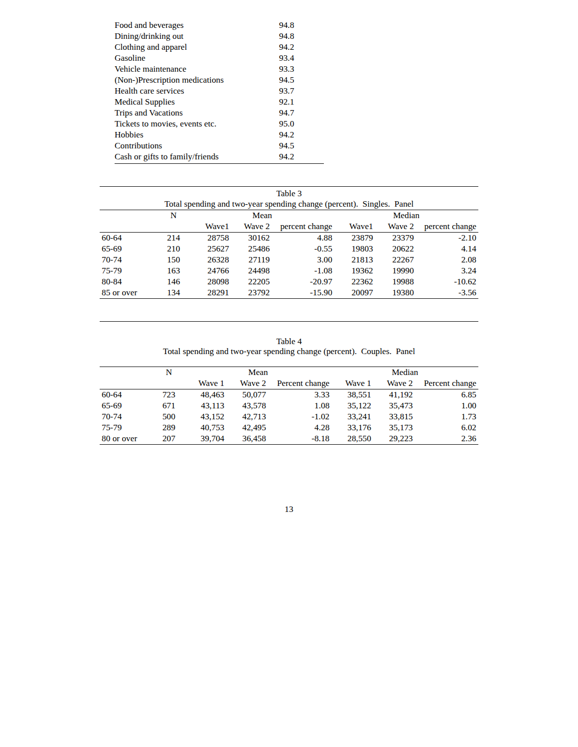| Food and beverages | 94.8 |
| Dining/drinking out | 94.8 |
| Clothing and apparel | 94.2 |
| Gasoline | 93.4 |
| Vehicle maintenance | 93.3 |
| (Non-)Prescription medications | 94.5 |
| Health care services | 93.7 |
| Medical Supplies | 92.1 |
| Trips and Vacations | 94.7 |
| Tickets to movies, events etc. | 95.0 |
| Hobbies | 94.2 |
| Contributions | 94.5 |
| Cash or gifts to family/friends | 94.2 |
Table 3
| Total spending and two-year spending change (percent). Singles. Panel |
| | N | Mean | Median |
| | | Wave1 | Wave 2 | percent change | Wave1 | Wave 2 | percent change |
| 60-64 | 214 | 28758 | 30162 | 4.88 | 23879 | 23379 | -2.10 |
| 65-69 | 210 | 25627 | 25486 | -0.55 | 19803 | 20622 | 4.14 |
| 70-74 | 150 | 26328 | 27119 | 3.00 | 21813 | 22267 | 2.08 |
| 75-79 | 163 | 24766 | 24498 | -1.08 | 19362 | 19990 | 3.24 |
| 80-84 | 146 | 28098 | 22205 | -20.97 | 22362 | 19988 | -10.62 |
| 85 or over | 134 | 28291 | 23792 | -15.90 | 20097 | 19380 | -3.56 |
Table 4
Total spending and two-year spending change (percent). Couples. Panel
| | N | Mean | Median |
| | | Wave 1 | Wave 2 | Percent change | Wave 1 | Wave 2 | Percent change |
| 60-64 | 723 | 48,463 | 50,077 | 3.33 | 38,551 | 41,192 | 6.85 |
| 65-69 | 671 | 43,113 | 43,578 | 1.08 | 35,122 | 35,473 | 1.00 |
| 70-74 | 500 | 43,152 | 42,713 | -1.02 | 33,241 | 33,815 | 1.73 |
| 75-79 | 289 | 40,753 | 42,495 | 4.28 | 33,176 | 35,173 | 6.02 |
| 80 or over | 207 | 39,704 | 36,458 | -8.18 | 28,550 | 29,223 | 2.36 |
13